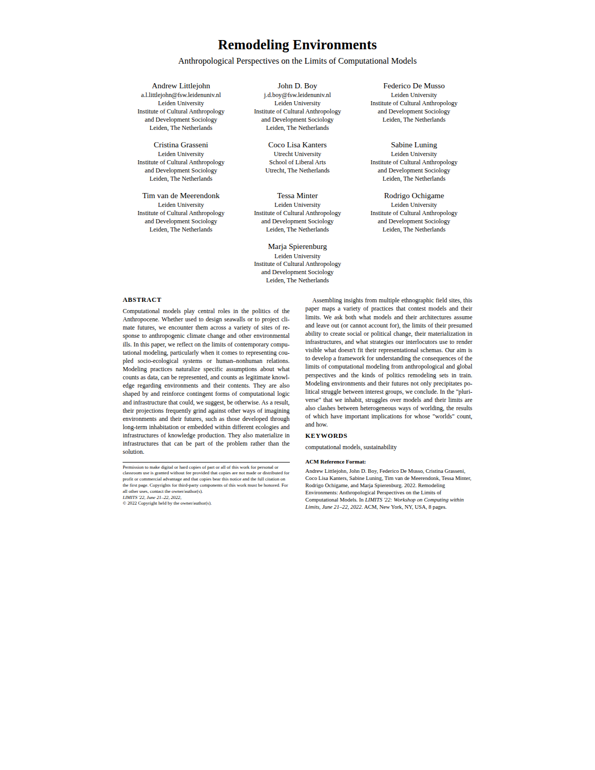Remodeling Environments
Anthropological Perspectives on the Limits of Computational Models
Andrew Littlejohn a.l.littlejohn@fsw.leidenuniv.nl Leiden University Institute of Cultural Anthropology and Development Sociology Leiden, The Netherlands
John D. Boy j.d.boy@fsw.leidenuniv.nl Leiden University Institute of Cultural Anthropology and Development Sociology Leiden, The Netherlands
Federico De Musso Leiden University Institute of Cultural Anthropology and Development Sociology Leiden, The Netherlands
Cristina Grasseni Leiden University Institute of Cultural Anthropology and Development Sociology Leiden, The Netherlands
Coco Lisa Kanters Utrecht University School of Liberal Arts Utrecht, The Netherlands
Sabine Luning Leiden University Institute of Cultural Anthropology and Development Sociology Leiden, The Netherlands
Tim van de Meerendonk Leiden University Institute of Cultural Anthropology and Development Sociology Leiden, The Netherlands
Tessa Minter Leiden University Institute of Cultural Anthropology and Development Sociology Leiden, The Netherlands
Rodrigo Ochigame Leiden University Institute of Cultural Anthropology and Development Sociology Leiden, The Netherlands
Marja Spierenburg Leiden University Institute of Cultural Anthropology and Development Sociology Leiden, The Netherlands
Abstract
Computational models play central roles in the politics of the Anthropocene. Whether used to design seawalls or to project climate futures, we encounter them across a variety of sites of response to anthropogenic climate change and other environmental ills. In this paper, we reflect on the limits of contemporary computational modeling, particularly when it comes to representing coupled socio-ecological systems or human–nonhuman relations. Modeling practices naturalize specific assumptions about what counts as data, can be represented, and counts as legitimate knowledge regarding environments and their contents. They are also shaped by and reinforce contingent forms of computational logic and infrastructure that could, we suggest, be otherwise. As a result, their projections frequently grind against other ways of imagining environments and their futures, such as those developed through long-term inhabitation or embedded within different ecologies and infrastructures of knowledge production. They also materialize in infrastructures that can be part of the problem rather than the solution.
Permission to make digital or hard copies of part or all of this work for personal or classroom use is granted without fee provided that copies are not made or distributed for profit or commercial advantage and that copies bear this notice and the full citation on the first page. Copyrights for third-party components of this work must be honored. For all other uses, contact the owner/author(s).
LIMITS '22, June 21–22, 2022,
© 2022 Copyright held by the owner/author(s).
Assembling insights from multiple ethnographic field sites, this paper maps a variety of practices that contest models and their limits. We ask both what models and their architectures assume and leave out (or cannot account for), the limits of their presumed ability to create social or political change, their materialization in infrastructures, and what strategies our interlocutors use to render visible what doesn't fit their representational schemas. Our aim is to develop a framework for understanding the consequences of the limits of computational modeling from anthropological and global perspectives and the kinds of politics remodeling sets in train. Modeling environments and their futures not only precipitates political struggle between interest groups, we conclude. In the "pluriverse" that we inhabit, struggles over models and their limits are also clashes between heterogeneous ways of worlding, the results of which have important implications for whose "worlds" count, and how.
Keywords
computational models, sustainability
ACM Reference Format: Andrew Littlejohn, John D. Boy, Federico De Musso, Cristina Grasseni, Coco Lisa Kanters, Sabine Luning, Tim van de Meerendonk, Tessa Minter, Rodrigo Ochigame, and Marja Spierenburg. 2022. Remodeling Environments: Anthropological Perspectives on the Limits of Computational Models. In LIMITS '22: Workshop on Computing within Limits, June 21–22, 2022. ACM, New York, NY, USA, 8 pages.